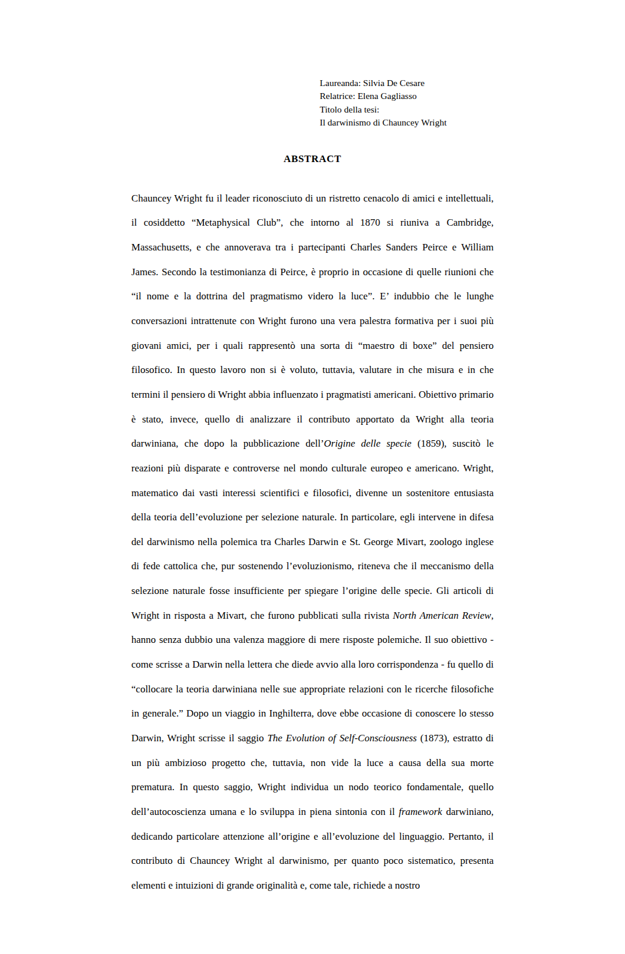Laureanda: Silvia De Cesare
Relatrice: Elena Gagliasso
Titolo della tesi:
Il darwinismo di Chauncey Wright
ABSTRACT
Chauncey Wright fu il leader riconosciuto di un ristretto cenacolo di amici e intellettuali, il cosiddetto “Metaphysical Club”, che intorno al 1870 si riuniva a Cambridge, Massachusetts, e che annoverava tra i partecipanti Charles Sanders Peirce e William James. Secondo la testimonianza di Peirce, è proprio in occasione di quelle riunioni che “il nome e la dottrina del pragmatismo videro la luce”. E’ indubbio che le lunghe conversazioni intrattenute con Wright furono una vera palestra formativa per i suoi più giovani amici, per i quali rappresentò una sorta di “maestro di boxe” del pensiero filosofico. In questo lavoro non si è voluto, tuttavia, valutare in che misura e in che termini il pensiero di Wright abbia influenzato i pragmatisti americani. Obiettivo primario è stato, invece, quello di analizzare il contributo apportato da Wright alla teoria darwiniana, che dopo la pubblicazione dell’Origine delle specie (1859), suscitò le reazioni più disparate e controverse nel mondo culturale europeo e americano. Wright, matematico dai vasti interessi scientifici e filosofici, divenne un sostenitore entusiasta della teoria dell’evoluzione per selezione naturale. In particolare, egli intervene in difesa del darwinismo nella polemica tra Charles Darwin e St. George Mivart, zoologo inglese di fede cattolica che, pur sostenendo l’evoluzionismo, riteneva che il meccanismo della selezione naturale fosse insufficiente per spiegare l’origine delle specie. Gli articoli di Wright in risposta a Mivart, che furono pubblicati sulla rivista North American Review, hanno senza dubbio una valenza maggiore di mere risposte polemiche. Il suo obiettivo - come scrisse a Darwin nella lettera che diede avvio alla loro corrispondenza - fu quello di “collocare la teoria darwiniana nelle sue appropriate relazioni con le ricerche filosofiche in generale.” Dopo un viaggio in Inghilterra, dove ebbe occasione di conoscere lo stesso Darwin, Wright scrisse il saggio The Evolution of Self-Consciousness (1873), estratto di un più ambizioso progetto che, tuttavia, non vide la luce a causa della sua morte prematura. In questo saggio, Wright individua un nodo teorico fondamentale, quello dell’autocoscienza umana e lo sviluppa in piena sintonia con il framework darwiniano, dedicando particolare attenzione all’origine e all’evoluzione del linguaggio. Pertanto, il contributo di Chauncey Wright al darwinismo, per quanto poco sistematico, presenta elementi e intuizioni di grande originalità e, come tale, richiede a nostro